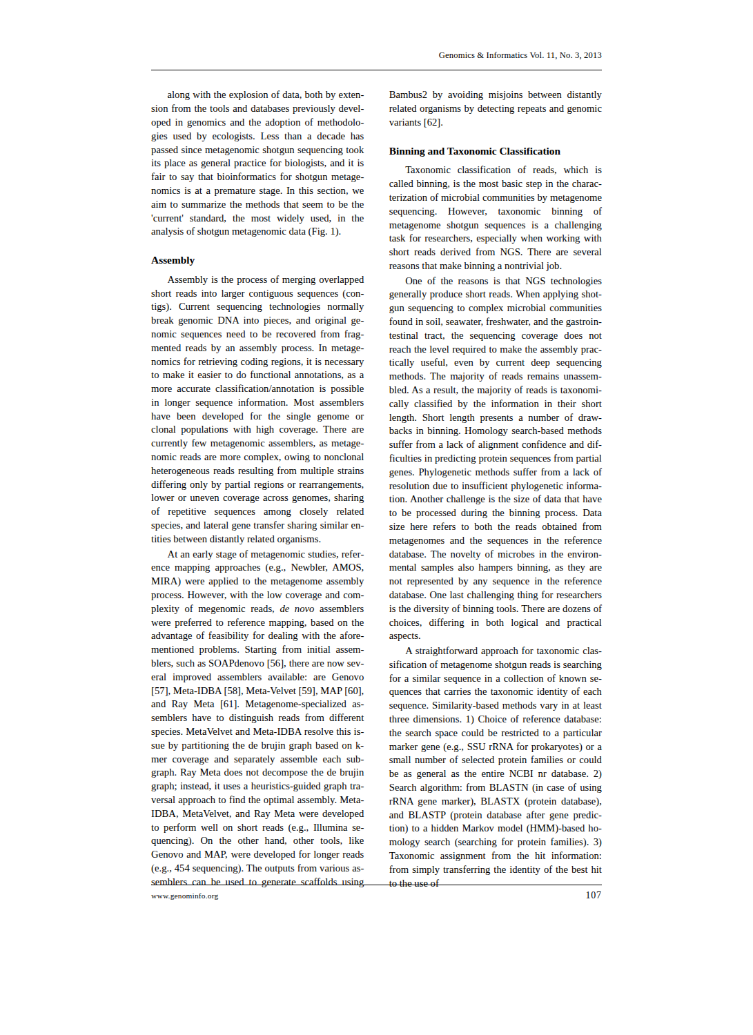Genomics & Informatics Vol. 11, No. 3, 2013
along with the explosion of data, both by extension from the tools and databases previously developed in genomics and the adoption of methodologies used by ecologists. Less than a decade has passed since metagenomic shotgun sequencing took its place as general practice for biologists, and it is fair to say that bioinformatics for shotgun metagenomics is at a premature stage. In this section, we aim to summarize the methods that seem to be the 'current' standard, the most widely used, in the analysis of shotgun metagenomic data (Fig. 1).
Assembly
Assembly is the process of merging overlapped short reads into larger contiguous sequences (contigs). Current sequencing technologies normally break genomic DNA into pieces, and original genomic sequences need to be recovered from fragmented reads by an assembly process. In metagenomics for retrieving coding regions, it is necessary to make it easier to do functional annotations, as a more accurate classification/annotation is possible in longer sequence information. Most assemblers have been developed for the single genome or clonal populations with high coverage. There are currently few metagenomic assemblers, as metagenomic reads are more complex, owing to nonclonal heterogeneous reads resulting from multiple strains differing only by partial regions or rearrangements, lower or uneven coverage across genomes, sharing of repetitive sequences among closely related species, and lateral gene transfer sharing similar entities between distantly related organisms.
At an early stage of metagenomic studies, reference mapping approaches (e.g., Newbler, AMOS, MIRA) were applied to the metagenome assembly process. However, with the low coverage and complexity of megenomic reads, de novo assemblers were preferred to reference mapping, based on the advantage of feasibility for dealing with the aforementioned problems. Starting from initial assemblers, such as SOAPdenovo [56], there are now several improved assemblers available: are Genovo [57], Meta-IDBA [58], Meta-Velvet [59], MAP [60], and Ray Meta [61]. Metagenome-specialized assemblers have to distinguish reads from different species. MetaVelvet and Meta-IDBA resolve this issue by partitioning the de brujin graph based on k-mer coverage and separately assemble each subgraph. Ray Meta does not decompose the de brujin graph; instead, it uses a heuristics-guided graph traversal approach to find the optimal assembly. Meta-IDBA, MetaVelvet, and Ray Meta were developed to perform well on short reads (e.g., Illumina sequencing). On the other hand, other tools, like Genovo and MAP, were developed for longer reads (e.g., 454 sequencing). The outputs from various assemblers can be used to generate scaffolds using Bambus2 by avoiding misjoins between distantly related organisms by detecting repeats and genomic variants [62].
Binning and Taxonomic Classification
Taxonomic classification of reads, which is called binning, is the most basic step in the characterization of microbial communities by metagenome sequencing. However, taxonomic binning of metagenome shotgun sequences is a challenging task for researchers, especially when working with short reads derived from NGS. There are several reasons that make binning a nontrivial job.
One of the reasons is that NGS technologies generally produce short reads. When applying shotgun sequencing to complex microbial communities found in soil, seawater, freshwater, and the gastrointestinal tract, the sequencing coverage does not reach the level required to make the assembly practically useful, even by current deep sequencing methods. The majority of reads remains unassembled. As a result, the majority of reads is taxonomically classified by the information in their short length. Short length presents a number of drawbacks in binning. Homology search-based methods suffer from a lack of alignment confidence and difficulties in predicting protein sequences from partial genes. Phylogenetic methods suffer from a lack of resolution due to insufficient phylogenetic information. Another challenge is the size of data that have to be processed during the binning process. Data size here refers to both the reads obtained from metagenomes and the sequences in the reference database. The novelty of microbes in the environmental samples also hampers binning, as they are not represented by any sequence in the reference database. One last challenging thing for researchers is the diversity of binning tools. There are dozens of choices, differing in both logical and practical aspects.
A straightforward approach for taxonomic classification of metagenome shotgun reads is searching for a similar sequence in a collection of known sequences that carries the taxonomic identity of each sequence. Similarity-based methods vary in at least three dimensions. 1) Choice of reference database: the search space could be restricted to a particular marker gene (e.g., SSU rRNA for prokaryotes) or a small number of selected protein families or could be as general as the entire NCBI nr database. 2) Search algorithm: from BLASTN (in case of using rRNA gene marker), BLASTX (protein database), and BLASTP (protein database after gene prediction) to a hidden Markov model (HMM)-based homology search (searching for protein families). 3) Taxonomic assignment from the hit information: from simply transferring the identity of the best hit to the use of
www.genominfo.org 107